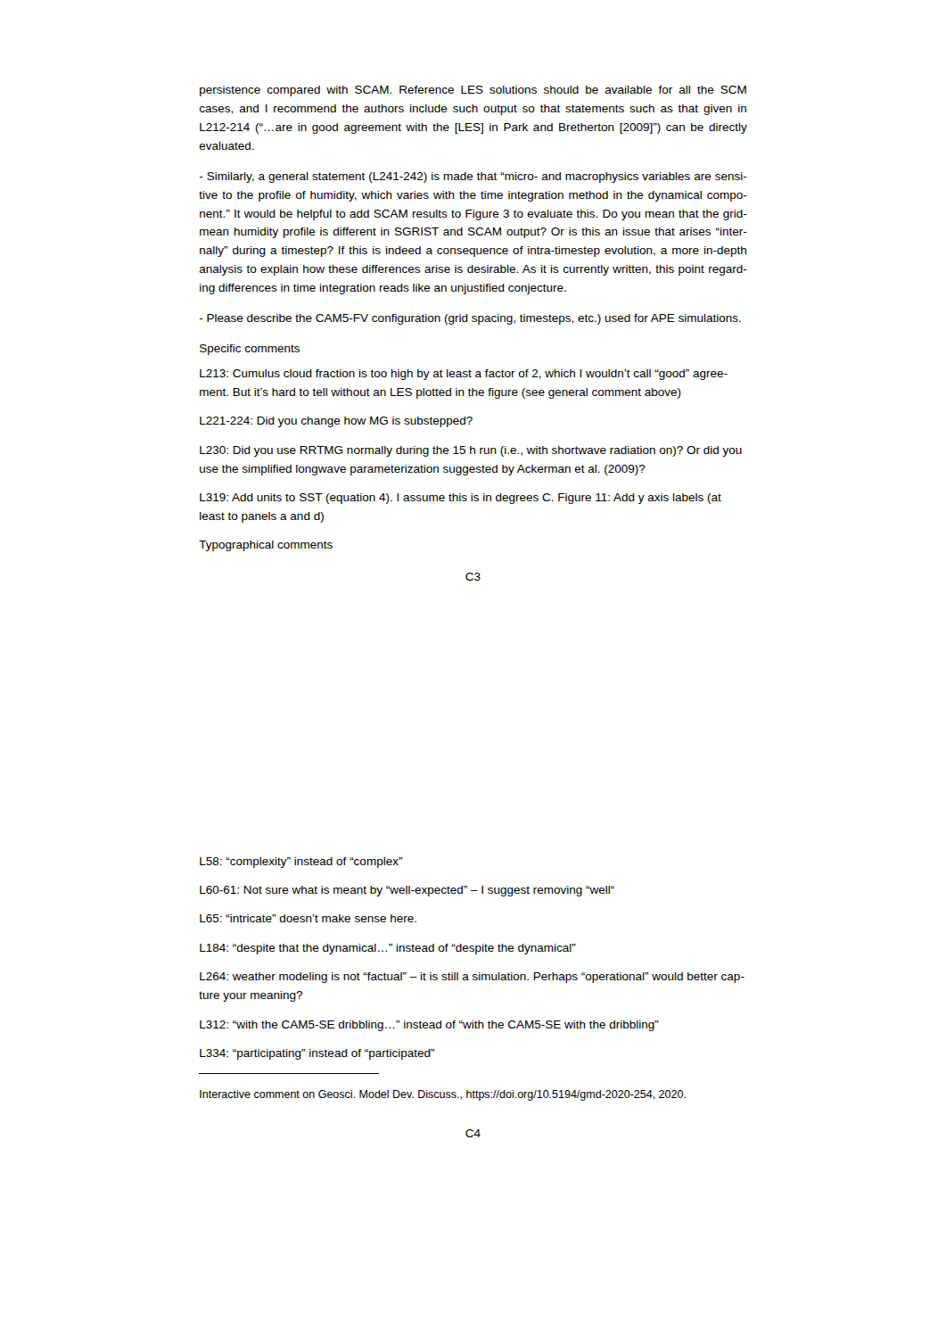persistence compared with SCAM. Reference LES solutions should be available for all the SCM cases, and I recommend the authors include such output so that statements such as that given in L212-214 (“…are in good agreement with the [LES] in Park and Bretherton [2009]”) can be directly evaluated.
- Similarly, a general statement (L241-242) is made that “micro- and macrophysics variables are sensitive to the profile of humidity, which varies with the time integration method in the dynamical component.” It would be helpful to add SCAM results to Figure 3 to evaluate this. Do you mean that the grid-mean humidity profile is different in SGRIST and SCAM output? Or is this an issue that arises “internally” during a timestep? If this is indeed a consequence of intra-timestep evolution, a more in-depth analysis to explain how these differences arise is desirable. As it is currently written, this point regarding differences in time integration reads like an unjustified conjecture.
- Please describe the CAM5-FV configuration (grid spacing, timesteps, etc.) used for APE simulations.
Specific comments
L213: Cumulus cloud fraction is too high by at least a factor of 2, which I wouldn’t call “good” agreement. But it’s hard to tell without an LES plotted in the figure (see general comment above)
L221-224: Did you change how MG is substepped?
L230: Did you use RRTMG normally during the 15 h run (i.e., with shortwave radiation on)? Or did you use the simplified longwave parameterization suggested by Ackerman et al. (2009)?
L319: Add units to SST (equation 4). I assume this is in degrees C. Figure 11: Add y axis labels (at least to panels a and d)
Typographical comments
C3
L58: “complexity” instead of “complex”
L60-61: Not sure what is meant by “well-expected” – I suggest removing “well“
L65: “intricate” doesn’t make sense here.
L184: “despite that the dynamical…” instead of “despite the dynamical”
L264: weather modeling is not “factual” – it is still a simulation. Perhaps “operational” would better capture your meaning?
L312: “with the CAM5-SE dribbling…” instead of “with the CAM5-SE with the dribbling”
L334: “participating” instead of “participated”
Interactive comment on Geosci. Model Dev. Discuss., https://doi.org/10.5194/gmd-2020-254, 2020.
C4